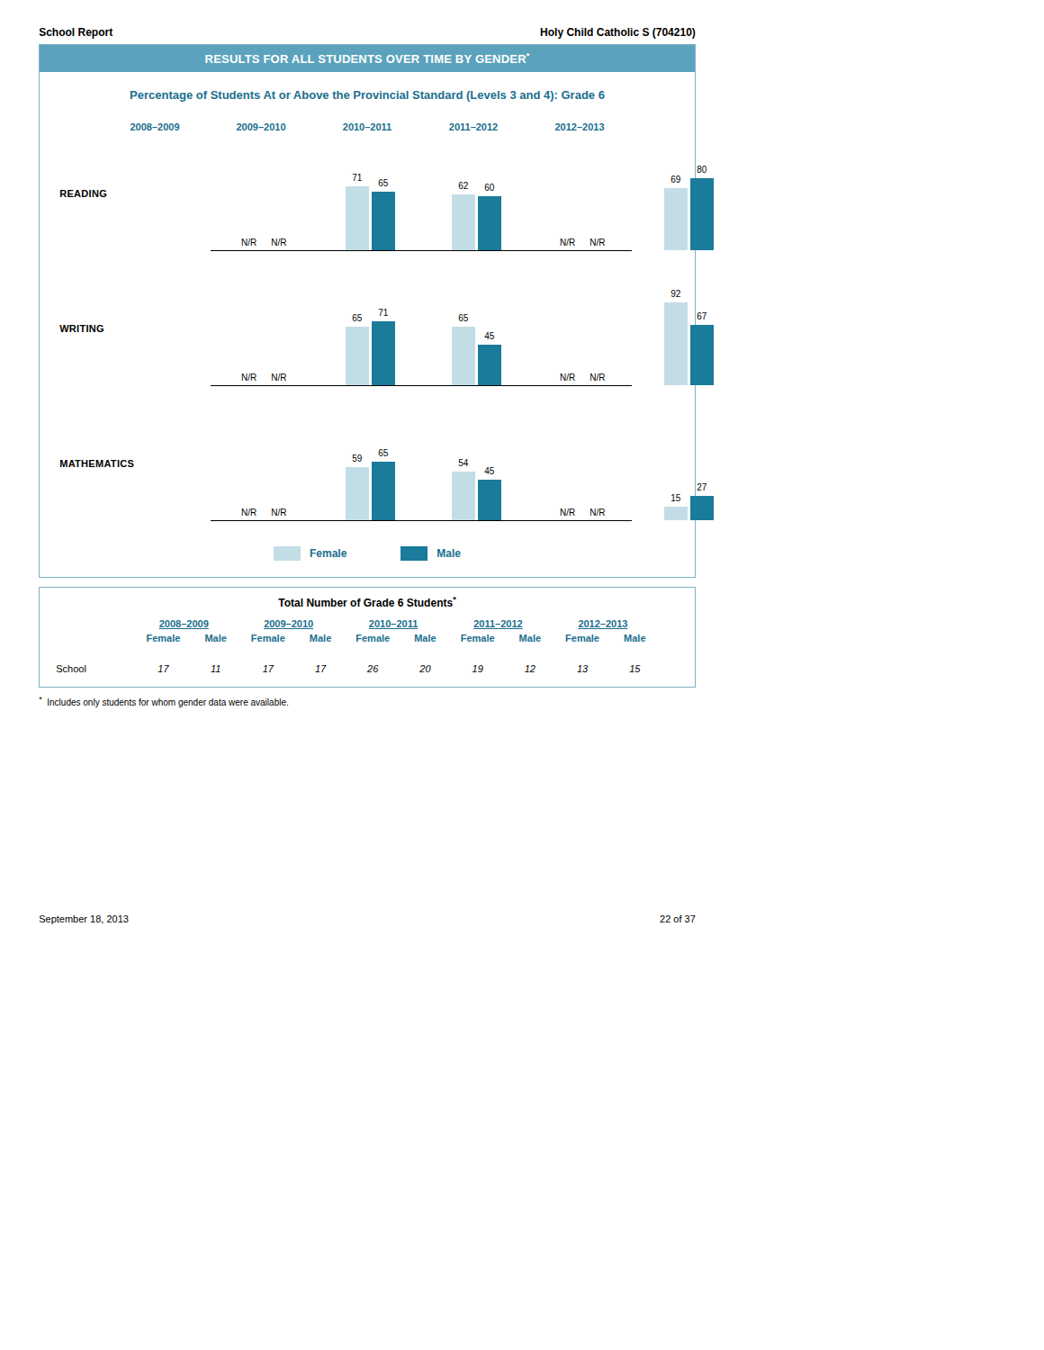School Report
Holy Child Catholic S (704210)
RESULTS FOR ALL STUDENTS OVER TIME BY GENDER*
Percentage of Students At or Above the Provincial Standard (Levels 3 and 4): Grade 6
2008–2009
2009–2010
2010–2011
2011–2012
2012–2013
READING
N/R N/R
71
65
62
60
N/R N/R
69
80
WRITING
N/R N/R
65
71
65
45
N/R N/R
92
67
MATHEMATICS
N/R N/R
59
65
54
45
N/R N/R
15
27
Female
Male
Total Number of Grade 6 Students*
| | 2008–2009 | 2009–2010 | 2010–2011 | 2011–2012 | 2012–2013 | |
| | Female | Male | Female | Male | Female | Male | Female | Male | Female | Male | |
| School | 17 | 11 | 17 | 17 | 26 | 20 | 19 | 12 | 13 | 15 | |
* Includes only students for whom gender data were available.
September 18, 2013
22 of 37